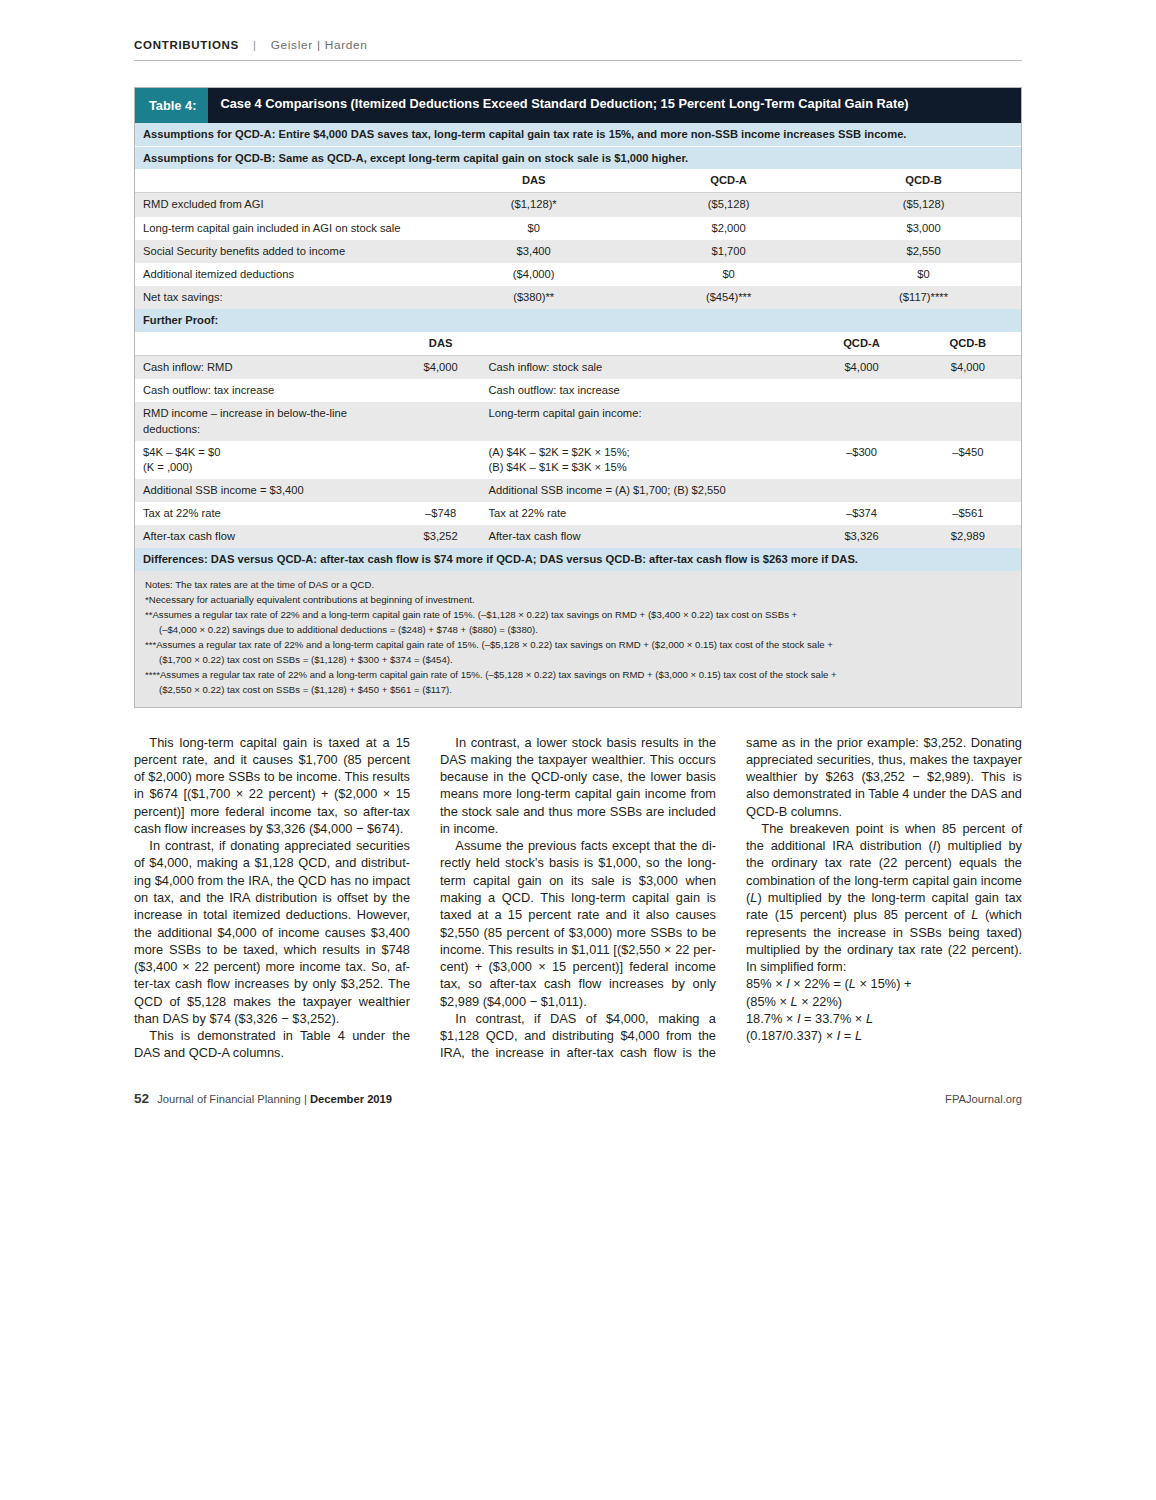CONTRIBUTIONS | Geisler | Harden
Table 4:
Case 4 Comparisons (Itemized Deductions Exceed Standard Deduction; 15 Percent Long-Term Capital Gain Rate)
| Assumptions for QCD-A: Entire $4,000 DAS saves tax, long-term capital gain tax rate is 15%, and more non-SSB income increases SSB income. |
| Assumptions for QCD-B: Same as QCD-A, except long-term capital gain on stock sale is $1,000 higher. |
| | DAS | QCD-A | QCD-B |
| RMD excluded from AGI | ($1,128)* | ($5,128) | ($5,128) |
| Long-term capital gain included in AGI on stock sale | $0 | $2,000 | $3,000 |
| Social Security benefits added to income | $3,400 | $1,700 | $2,550 |
| Additional itemized deductions | ($4,000) | $0 | $0 |
| Net tax savings: | ($380)** | ($454)*** | ($117)**** |
| Further Proof: |
| | DAS | | QCD-A | QCD-B |
| Cash inflow: RMD | $4,000 | Cash inflow: stock sale | $4,000 | $4,000 |
| Cash outflow: tax increase | | Cash outflow: tax increase | | |
| RMD income – increase in below-the-line deductions: | | Long-term capital gain income: | | |
| $4K – $4K = $0 (K = ,000) | | (A) $4K – $2K = $2K × 15%; (B) $4K – $1K = $3K × 15% | –$300 | –$450 |
| Additional SSB income = $3,400 | | Additional SSB income = (A) $1,700; (B) $2,550 | | |
| Tax at 22% rate | –$748 | Tax at 22% rate | –$374 | –$561 |
| After-tax cash flow | $3,252 | After-tax cash flow | $3,326 | $2,989 |
| Differences: DAS versus QCD-A: after-tax cash flow is $74 more if QCD-A; DAS versus QCD-B: after-tax cash flow is $263 more if DAS. |
Notes: The tax rates are at the time of DAS or a QCD.
*Necessary for actuarially equivalent contributions at beginning of investment.
**Assumes a regular tax rate of 22% and a long-term capital gain rate of 15%. (–$1,128 × 0.22) tax savings on RMD + ($3,400 × 0.22) tax cost on SSBs +
(–$4,000 × 0.22) savings due to additional deductions = ($248) + $748 + ($880) = ($380).
***Assumes a regular tax rate of 22% and a long-term capital gain rate of 15%. (–$5,128 × 0.22) tax savings on RMD + ($2,000 × 0.15) tax cost of the stock sale +
($1,700 × 0.22) tax cost on SSBs = ($1,128) + $300 + $374 = ($454).
****Assumes a regular tax rate of 22% and a long-term capital gain rate of 15%. (–$5,128 × 0.22) tax savings on RMD + ($3,000 × 0.15) tax cost of the stock sale +
($2,550 × 0.22) tax cost on SSBs = ($1,128) + $450 + $561 = ($117).
This long-term capital gain is taxed at a 15 percent rate, and it causes $1,700 (85 percent of $2,000) more SSBs to be income. This results in $674 [($1,700 × 22 percent) + ($2,000 × 15 percent)] more federal income tax, so after-tax cash flow increases by $3,326 ($4,000 − $674).
In contrast, if donating appreciated securities of $4,000, making a $1,128 QCD, and distributing $4,000 from the IRA, the QCD has no impact on tax, and the IRA distribution is offset by the increase in total itemized deductions. However, the additional $4,000 of income causes $3,400 more SSBs to be taxed, which results in $748 ($3,400 × 22 percent) more income tax. So, after-tax cash flow increases by only $3,252. The QCD of $5,128 makes the taxpayer wealthier than DAS by $74 ($3,326 − $3,252).
This is demonstrated in Table 4 under the DAS and QCD-A columns.
In contrast, a lower stock basis results in the DAS making the taxpayer wealthier. This occurs because in the QCD-only case, the lower basis means more long-term capital gain income from the stock sale and thus more SSBs are included in income.
Assume the previous facts except that the directly held stock’s basis is $1,000, so the long-term capital gain on its sale is $3,000 when making a QCD. This long-term capital gain is taxed at a 15 percent rate and it also causes $2,550 (85 percent of $3,000) more SSBs to be income. This results in $1,011 [($2,550 × 22 percent) + ($3,000 × 15 percent)] federal income tax, so after-tax cash flow increases by only $2,989 ($4,000 − $1,011).
In contrast, if DAS of $4,000, making a $1,128 QCD, and distributing $4,000 from the IRA, the increase in after-tax cash flow is the same as in the prior example: $3,252. Donating appreciated securities, thus, makes the taxpayer wealthier by $263 ($3,252 − $2,989). This is also demonstrated in Table 4 under the DAS and QCD-B columns.
The breakeven point is when 85 percent of the additional IRA distribution (I) multiplied by the ordinary tax rate (22 percent) equals the combination of the long-term capital gain income (L) multiplied by the long-term capital gain tax rate (15 percent) plus 85 percent of L (which represents the increase in SSBs being taxed) multiplied by the ordinary tax rate (22 percent). In simplified form:
85% × I × 22% = (L × 15%) +
(85% × L × 22%)
18.7% × I = 33.7% × L
(0.187/0.337) × I = L
52 Journal of Financial Planning | December 2019
FPAJournal.org